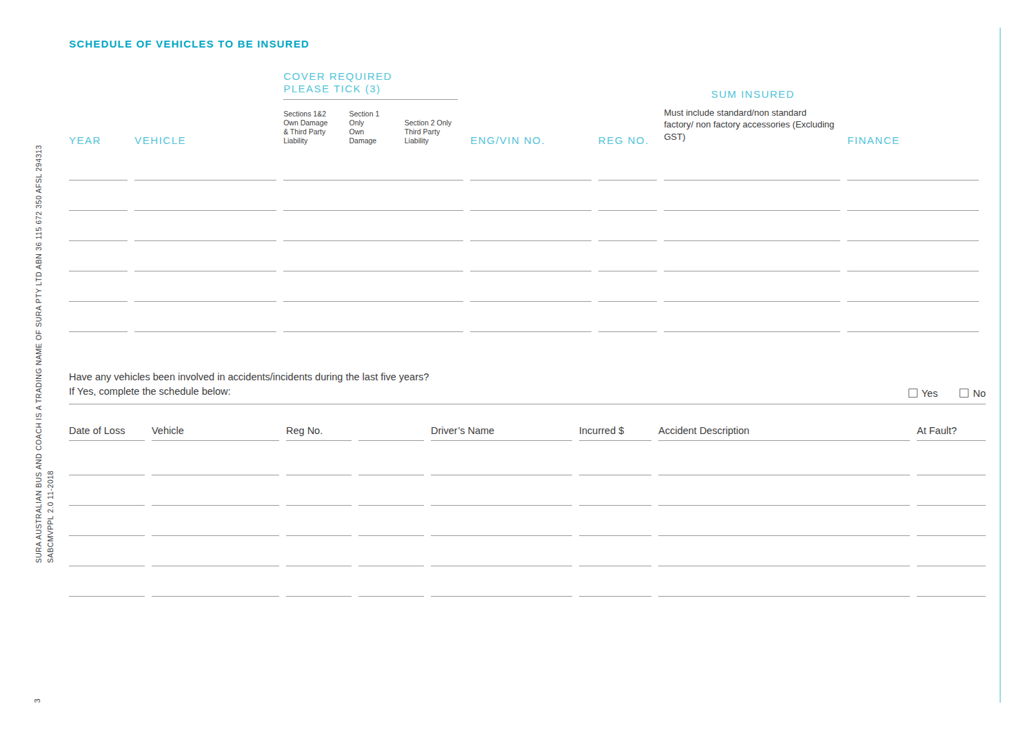Schedule of Vehicles to be Insured
| Year | Vehicle | Cover Required Please Tick (3) | Eng/VIN No. | Reg No. | Sum Insured Must include standard/non standard factory/ non factory accessories (Excluding GST) | Finance |
| --- | --- | --- | --- | --- | --- | --- |
| Sections 1&2 Own Damage & Third Party Liability | Section 1 Only Own Damage | Section 2 Only Third Party Liability |
Have any vehicles been involved in accidents/incidents during the last five years?
If Yes, complete the schedule below:
Yes No
| Date of Loss | Vehicle | Reg No. | | Driver’s Name | Incurred $ | Accident Description | At Fault? |
| --- | --- | --- | --- | --- | --- | --- | --- |
SURA AUSTRALIAN BUS AND COACH IS A TRADING NAME OF SURA PTY LTD ABN 36 115 672 350 AFSL 294313
SABCMVPPL 2.0 11-2018
3